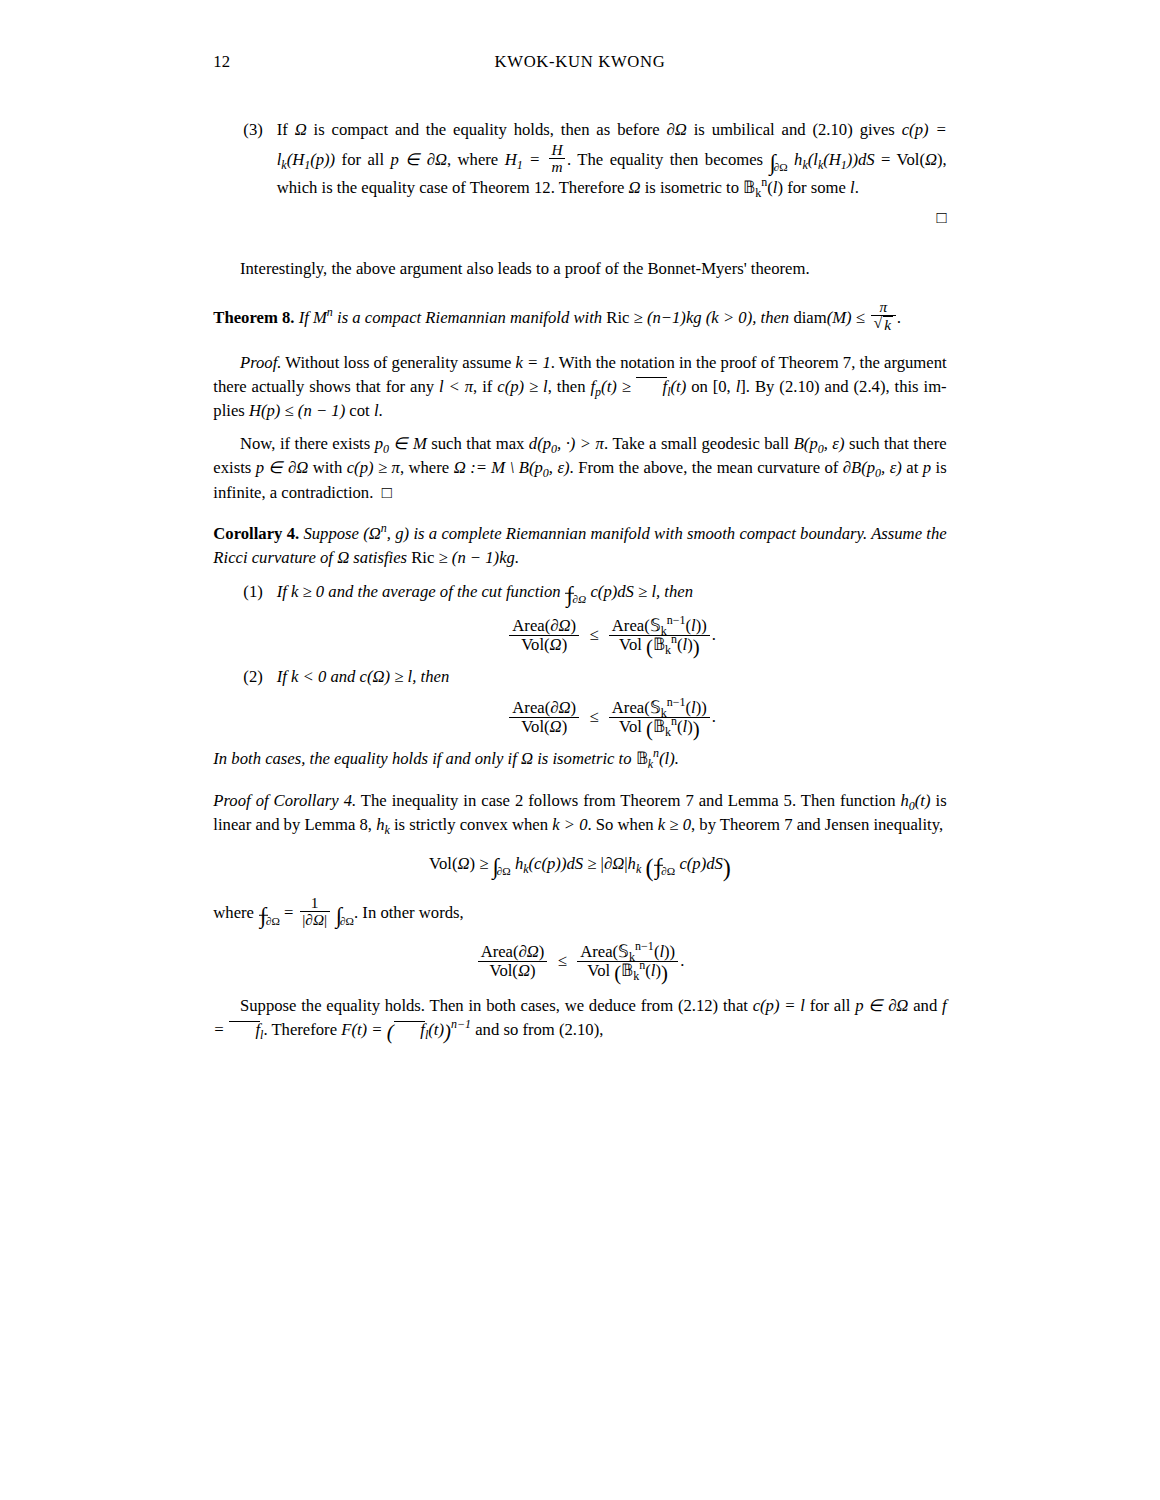12 KWOK-KUN KWONG 12
If Ω is compact and the equality holds, then as before ∂Ω is umbilical and (2.10) gives c(p) = lk(H1(p)) for all p ∈ ∂Ω, where H1 = Hm. The equality then becomes ∫∂Ω hk(lk(H1))dS = Vol(Ω), which is the equality case of Theorem 12. Therefore Ω is isometric to 𝔹kn(l) for some l.
Interestingly, the above argument also leads to a proof of the Bonnet-Myers' theorem.
Theorem 8. If Mn is a compact Riemannian manifold with Ric ≥ (n−1)kg (k > 0), then diam(M) ≤ πk.
Proof. Without loss of generality assume k = 1. With the notation in the proof of Theorem 7, the argument there actually shows that for any l < π, if c(p) ≥ l, then fp(t) ≥ fl(t) on [0, l]. By (2.10) and (2.4), this implies H(p) ≤ (n − 1) cot l.
Now, if there exists p0 ∈ M such that max d(p0, ·) > π. Take a small geodesic ball B(p0, ε) such that there exists p ∈ ∂Ω with c(p) ≥ π, where Ω := M \ B(p0, ε). From the above, the mean curvature of ∂B(p0, ε) at p is infinite, a contradiction.
Corollary 4. Suppose (Ωn, g) is a complete Riemannian manifold with smooth compact boundary. Assume the Ricci curvature of Ω satisfies Ric ≥ (n − 1)kg.
If k ≥ 0 and the average of the cut function ∫∂Ω c(p)dS ≥ l, then
Area(∂Ω) Vol(Ω) ≤ Area(𝕊kn−1(l)) Vol (𝔹kn(l)) .
If k < 0 and c(Ω) ≥ l, then
Area(∂Ω) Vol(Ω) ≤ Area(𝕊kn−1(l)) Vol (𝔹kn(l)) .
In both cases, the equality holds if and only if Ω is isometric to 𝔹kn(l).
Proof of Corollary 4. The inequality in case 2 follows from Theorem 7 and Lemma 5. Then function h0(t) is linear and by Lemma 8, hk is strictly convex when k > 0. So when k ≥ 0, by Theorem 7 and Jensen inequality,
Vol(Ω) ≥ ∫∂Ω hk(c(p))dS ≥ |∂Ω|hk (∫∂Ω c(p)dS)
where ∫∂Ω = 1|∂Ω| ∫∂Ω. In other words,
Area(∂Ω) Vol(Ω) ≤ Area(𝕊kn−1(l)) Vol (𝔹kn(l)) .
Suppose the equality holds. Then in both cases, we deduce from (2.12) that c(p) = l for all p ∈ ∂Ω and f = fl. Therefore F(t) = (fl(t))n−1 and so from (2.10),